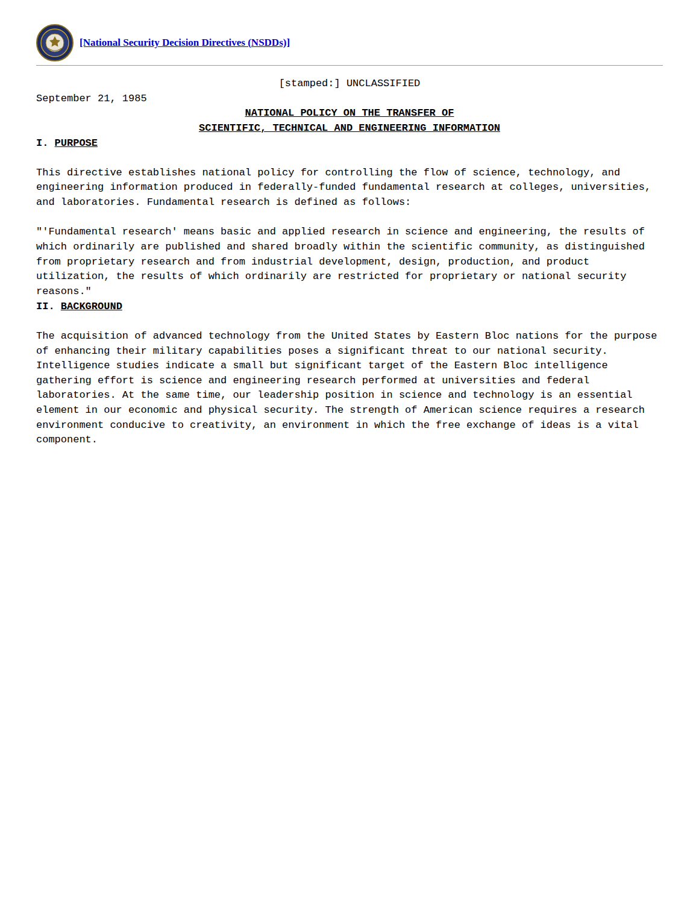[National Security Decision Directives (NSDDs)]
[stamped:] UNCLASSIFIED
September 21, 1985
NATIONAL POLICY ON THE TRANSFER OF
SCIENTIFIC, TECHNICAL AND ENGINEERING INFORMATION
I. PURPOSE
This directive establishes national policy for controlling the flow of science, technology, and engineering information produced in federally-funded fundamental research at colleges, universities, and laboratories. Fundamental research is defined as follows:
"'Fundamental research' means basic and applied research in science and engineering, the results of which ordinarily are published and shared broadly within the scientific community, as distinguished from proprietary research and from industrial development, design, production, and product utilization, the results of which ordinarily are restricted for proprietary or national security reasons."
II. BACKGROUND
The acquisition of advanced technology from the United States by Eastern Bloc nations for the purpose of enhancing their military capabilities poses a significant threat to our national security. Intelligence studies indicate a small but significant target of the Eastern Bloc intelligence gathering effort is science and engineering research performed at universities and federal laboratories. At the same time, our leadership position in science and technology is an essential element in our economic and physical security. The strength of American science requires a research environment conducive to creativity, an environment in which the free exchange of ideas is a vital component.